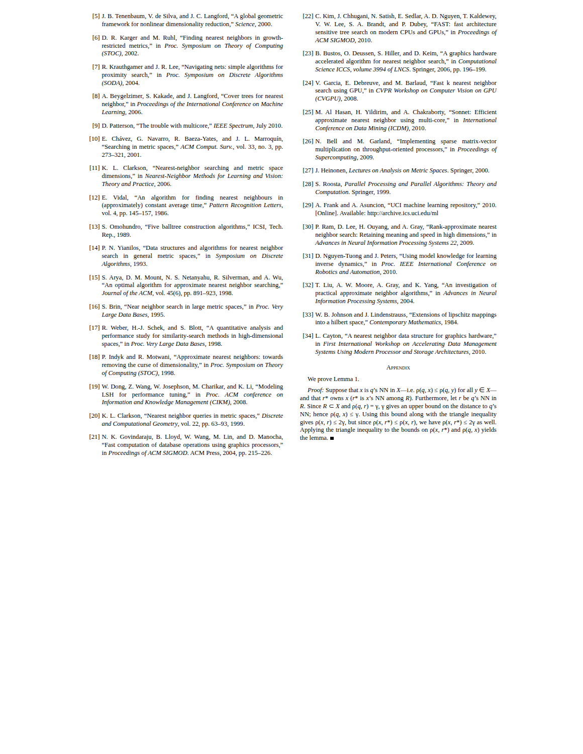[5] J. B. Tenenbaum, V. de Silva, and J. C. Langford, “A global geometric framework for nonlinear dimensionality reduction,” Science, 2000.
[6] D. R. Karger and M. Ruhl, “Finding nearest neighbors in growth-restricted metrics,” in Proc. Symposium on Theory of Computing (STOC), 2002.
[7] R. Krauthgamer and J. R. Lee, “Navigating nets: simple algorithms for proximity search,” in Proc. Symposium on Discrete Algorithms (SODA), 2004.
[8] A. Beygelzimer, S. Kakade, and J. Langford, “Cover trees for nearest neighbor,” in Proceedings of the International Conference on Machine Learning, 2006.
[9] D. Patterson, “The trouble with multicore,” IEEE Spectrum, July 2010.
[10] E. Chávez, G. Navarro, R. Baeza-Yates, and J. L. Marroquín, “Searching in metric spaces,” ACM Comput. Surv., vol. 33, no. 3, pp. 273–321, 2001.
[11] K. L. Clarkson, “Nearest-neighbor searching and metric space dimensions,” in Nearest-Neighbor Methods for Learning and Vision: Theory and Practice, 2006.
[12] E. Vidal, “An algorithm for finding nearest neighbours in (approximately) constant average time,” Pattern Recognition Letters, vol. 4, pp. 145–157, 1986.
[13] S. Omohundro, “Five balltree construction algorithms,” ICSI, Tech. Rep., 1989.
[14] P. N. Yianilos, “Data structures and algorithms for nearest neighbor search in general metric spaces,” in Symposium on Discrete Algorithms, 1993.
[15] S. Arya, D. M. Mount, N. S. Netanyahu, R. Silverman, and A. Wu, “An optimal algorithm for approximate nearest neighbor searching,” Journal of the ACM, vol. 45(6), pp. 891–923, 1998.
[16] S. Brin, “Near neighbor search in large metric spaces,” in Proc. Very Large Data Bases, 1995.
[17] R. Weber, H.-J. Schek, and S. Blott, “A quantitative analysis and performance study for similarity-search methods in high-dimensional spaces,” in Proc. Very Large Data Bases, 1998.
[18] P. Indyk and R. Motwani, “Approximate nearest neighbors: towards removing the curse of dimensionality,” in Proc. Symposium on Theory of Computing (STOC), 1998.
[19] W. Dong, Z. Wang, W. Josephson, M. Charikar, and K. Li, “Modeling LSH for performance tuning,” in Proc. ACM conference on Information and Knowledge Management (CIKM), 2008.
[20] K. L. Clarkson, “Nearest neighbor queries in metric spaces,” Discrete and Computational Geometry, vol. 22, pp. 63–93, 1999.
[21] N. K. Govindaraju, B. Lloyd, W. Wang, M. Lin, and D. Manocha, “Fast computation of database operations using graphics processors,” in Proceedings of ACM SIGMOD. ACM Press, 2004, pp. 215–226.
[22] C. Kim, J. Chhugani, N. Satish, E. Sedlar, A. D. Nguyen, T. Kaldewey, V. W. Lee, S. A. Brandt, and P. Dubey, “FAST: fast architecture sensitive tree search on modern CPUs and GPUs,” in Proceedings of ACM SIGMOD, 2010.
[23] B. Bustos, O. Deussen, S. Hiller, and D. Keim, “A graphics hardware accelerated algorithm for nearest neighbor search,” in Computational Science ICCS, volume 3994 of LNCS. Springer, 2006, pp. 196–199.
[24] V. Garcia, E. Debreuve, and M. Barlaud, “Fast k nearest neighbor search using GPU,” in CVPR Workshop on Computer Vision on GPU (CVGPU), 2008.
[25] M. Al Hasan, H. Yildirim, and A. Chakraborty, “Sonnet: Efficient approximate nearest neighbor using multi-core,” in International Conference on Data Mining (ICDM), 2010.
[26] N. Bell and M. Garland, “Implementing sparse matrix-vector multiplication on throughput-oriented processors,” in Proceedings of Supercomputing, 2009.
[27] J. Heinonen, Lectures on Analysis on Metric Spaces. Springer, 2000.
[28] S. Roosta, Parallel Processing and Parallel Algorithms: Theory and Computation. Springer, 1999.
[29] A. Frank and A. Asuncion, “UCI machine learning repository,” 2010. [Online]. Available: http://archive.ics.uci.edu/ml
[30] P. Ram, D. Lee, H. Ouyang, and A. Gray, “Rank-approximate nearest neighbor search: Retaining meaning and speed in high dimensions,” in Advances in Neural Information Processing Systems 22, 2009.
[31] D. Nguyen-Tuong and J. Peters, “Using model knowledge for learning inverse dynamics,” in Proc. IEEE International Conference on Robotics and Automation, 2010.
[32] T. Liu, A. W. Moore, A. Gray, and K. Yang, “An investigation of practical approximate neighbor algorithms,” in Advances in Neural Information Processing Systems, 2004.
[33] W. B. Johnson and J. Lindenstrauss, “Extensions of lipschitz mappings into a hilbert space,” Contemporary Mathematics, 1984.
[34] L. Cayton, “A nearest neighbor data structure for graphics hardware,” in First International Workshop on Accelerating Data Management Systems Using Modern Processor and Storage Architectures, 2010.
Appendix
We prove Lemma 1.
Proof: Suppose that x is q’s NN in X—i.e. ρ(q, x) ≤ ρ(q, y) for all y ∈ X—and that r* owns x (r* is x’s NN among R). Furthermore, let r be q’s NN in R. Since R ⊂ X and ρ(q, r) = γ, γ gives an upper bound on the distance to q’s NN; hence ρ(q, x) ≤ γ. Using this bound along with the triangle inequality gives ρ(x, r) ≤ 2γ, but since ρ(x, r*) ≤ ρ(x, r), we have ρ(x, r*) ≤ 2γ as well. Applying the triangle inequality to the bounds on ρ(x, r*) and ρ(q, x) yields the lemma.